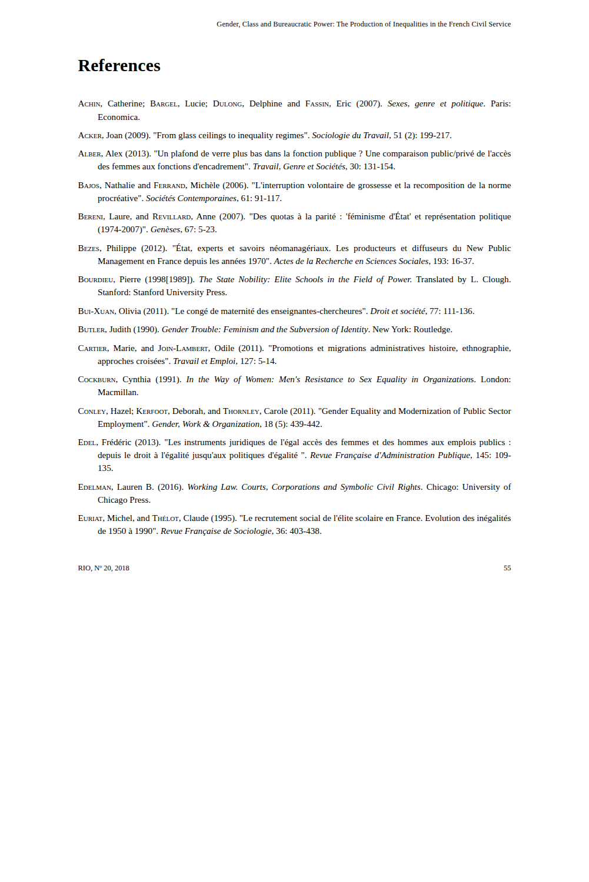Gender, Class and Bureaucratic Power: The Production of Inequalities in the French Civil Service
References
Achin, Catherine; Bargel, Lucie; Dulong, Delphine and Fassin, Eric (2007). Sexes, genre et politique. Paris: Economica.
Acker, Joan (2009). "From glass ceilings to inequality regimes". Sociologie du Travail, 51 (2): 199-217.
Alber, Alex (2013). "Un plafond de verre plus bas dans la fonction publique ? Une comparaison public/privé de l'accès des femmes aux fonctions d'encadrement". Travail, Genre et Sociétés, 30: 131-154.
Bajos, Nathalie and Ferrand, Michèle (2006). "L'interruption volontaire de grossesse et la recomposition de la norme procréative". Sociétés Contemporaines, 61: 91-117.
Bereni, Laure, and Revillard, Anne (2007). "Des quotas à la parité : 'féminisme d'État' et représentation politique (1974-2007)". Genèses, 67: 5-23.
Bezes, Philippe (2012). "État, experts et savoirs néomanagériaux. Les producteurs et diffuseurs du New Public Management en France depuis les années 1970". Actes de la Recherche en Sciences Sociales, 193: 16-37.
Bourdieu, Pierre (1998[1989]). The State Nobility: Elite Schools in the Field of Power. Translated by L. Clough. Stanford: Stanford University Press.
Bui-Xuan, Olivia (2011). "Le congé de maternité des enseignantes-chercheures". Droit et société, 77: 111-136.
Butler, Judith (1990). Gender Trouble: Feminism and the Subversion of Identity. New York: Routledge.
Cartier, Marie, and Join-Lambert, Odile (2011). "Promotions et migrations administratives histoire, ethnographie, approches croisées". Travail et Emploi, 127: 5-14.
Cockburn, Cynthia (1991). In the Way of Women: Men's Resistance to Sex Equality in Organizations. London: Macmillan.
Conley, Hazel; Kerfoot, Deborah, and Thornley, Carole (2011). "Gender Equality and Modernization of Public Sector Employment". Gender, Work & Organization, 18 (5): 439-442.
Edel, Frédéric (2013). "Les instruments juridiques de l'égal accès des femmes et des hommes aux emplois publics : depuis le droit à l'égalité jusqu'aux politiques d'égalité ". Revue Française d'Administration Publique, 145: 109-135.
Edelman, Lauren B. (2016). Working Law. Courts, Corporations and Symbolic Civil Rights. Chicago: University of Chicago Press.
Euriat, Michel, and Thélot, Claude (1995). "Le recrutement social de l'élite scolaire en France. Evolution des inégalités de 1950 à 1990". Revue Française de Sociologie, 36: 403-438.
RIO, Nº 20, 2018 55